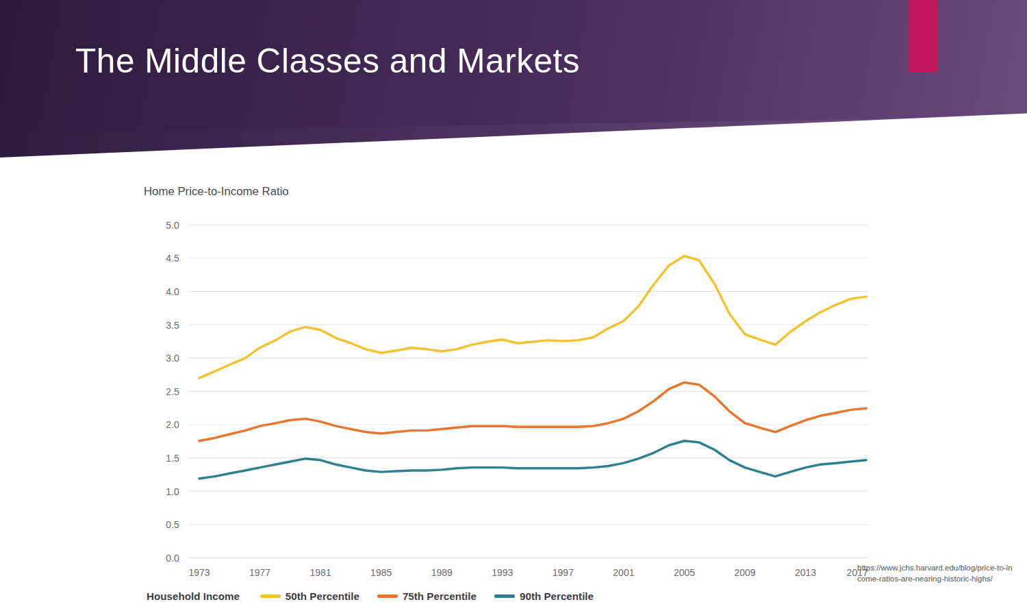The Middle Classes and Markets
Home Price-to-Income Ratio
Home Price-to-Income Ratio, 1973 to 2017 Line chart showing home price-to-income ratios for households at the 50th, 75th and 90th income percentiles from 1973 through 2017. The 50th percentile line rises from about 2.7 in 1973 to a peak near 4.7 around 2005, falls to about 3.25 by 2011, then rises again to roughly 4.15 in 2017. The 75th percentile line rises from about 1.75 to a peak near 2.65 around 2005, dips to about 1.8 by 2011, then rises to about 2.2 in 2017. The 90th percentile line rises from about 1.2 to a peak near 1.7 around 2005, dips to about 1.15 by 2011, then rises to about 1.4 in 2017. 5.0 4.5 4.0 3.5 3.0 2.5 2.0 1.5 1.0 0.5 0.0 1973 1977 1981 1985 1989 1993 1997 2001 2005 2009 2013 2017
Household Income 50th Percentile 75th Percentile 90th Percentile
https://www.jchs.harvard.edu/blog/price-to-income-ratios-are-nearing-historic-highs/